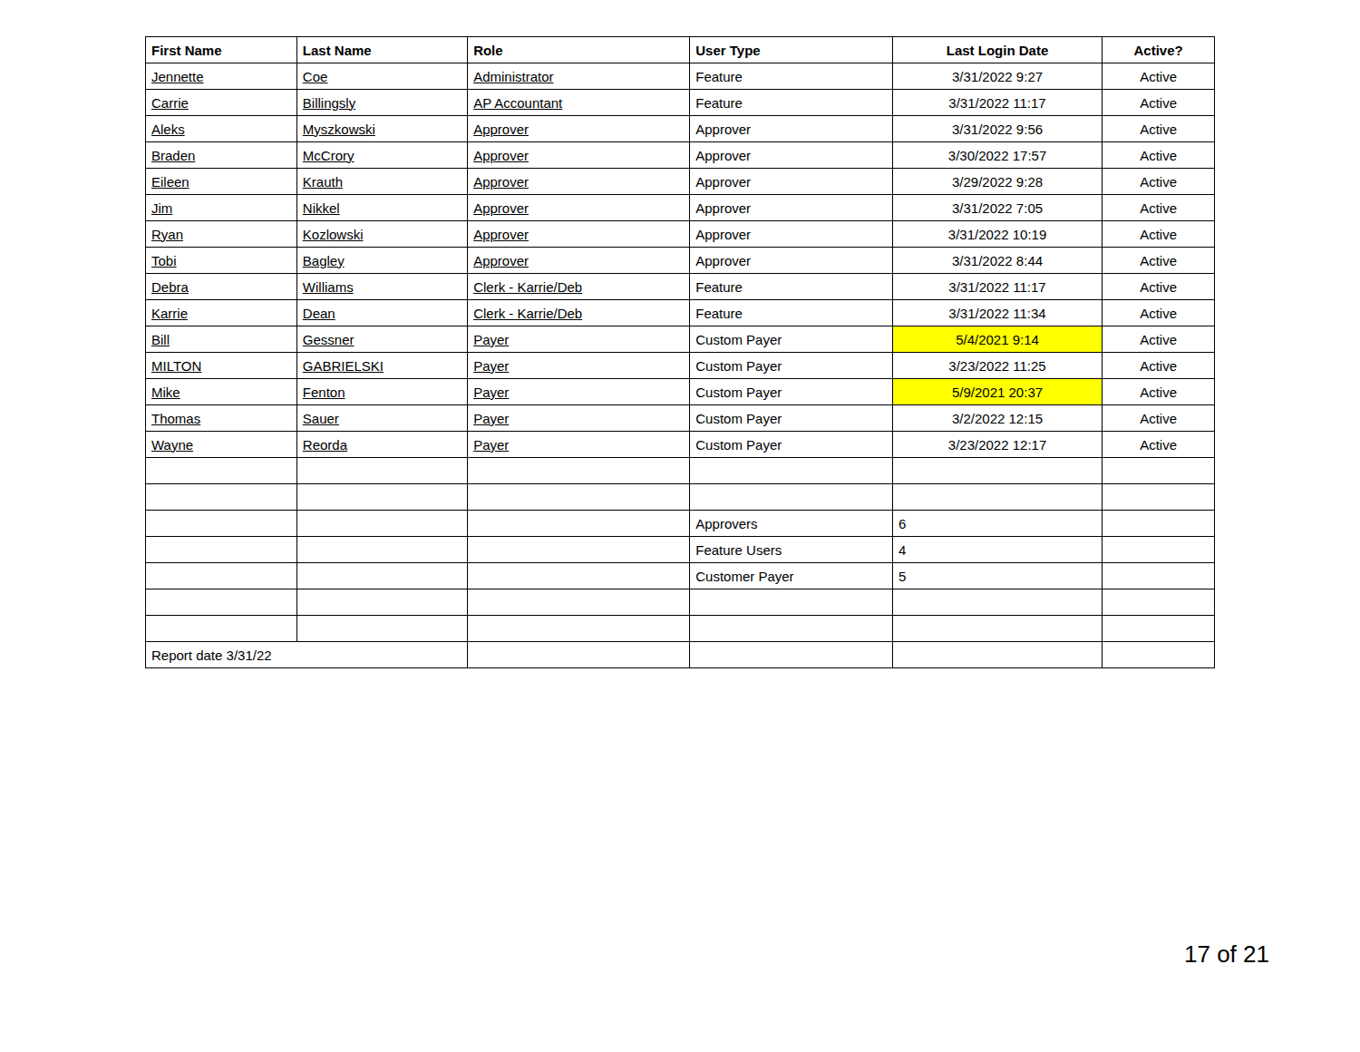| First Name | Last Name | Role | User Type | Last Login Date | Active? |
| --- | --- | --- | --- | --- | --- |
| Jennette | Coe | Administrator | Feature | 3/31/2022 9:27 | Active |
| Carrie | Billingsly | AP Accountant | Feature | 3/31/2022 11:17 | Active |
| Aleks | Myszkowski | Approver | Approver | 3/31/2022 9:56 | Active |
| Braden | McCrory | Approver | Approver | 3/30/2022 17:57 | Active |
| Eileen | Krauth | Approver | Approver | 3/29/2022 9:28 | Active |
| Jim | Nikkel | Approver | Approver | 3/31/2022 7:05 | Active |
| Ryan | Kozlowski | Approver | Approver | 3/31/2022 10:19 | Active |
| Tobi | Bagley | Approver | Approver | 3/31/2022 8:44 | Active |
| Debra | Williams | Clerk - Karrie/Deb | Feature | 3/31/2022 11:17 | Active |
| Karrie | Dean | Clerk - Karrie/Deb | Feature | 3/31/2022 11:34 | Active |
| Bill | Gessner | Payer | Custom Payer | 5/4/2021 9:14 | Active |
| MILTON | GABRIELSKI | Payer | Custom Payer | 3/23/2022 11:25 | Active |
| Mike | Fenton | Payer | Custom Payer | 5/9/2021 20:37 | Active |
| Thomas | Sauer | Payer | Custom Payer | 3/2/2022 12:15 | Active |
| Wayne | Reorda | Payer | Custom Payer | 3/23/2022 12:17 | Active |
| | | | Approvers | 6 | |
| | | | Feature Users | 4 | |
| | | | Customer Payer | 5 | |
| Report date 3/31/22 | | | | |
17 of 21